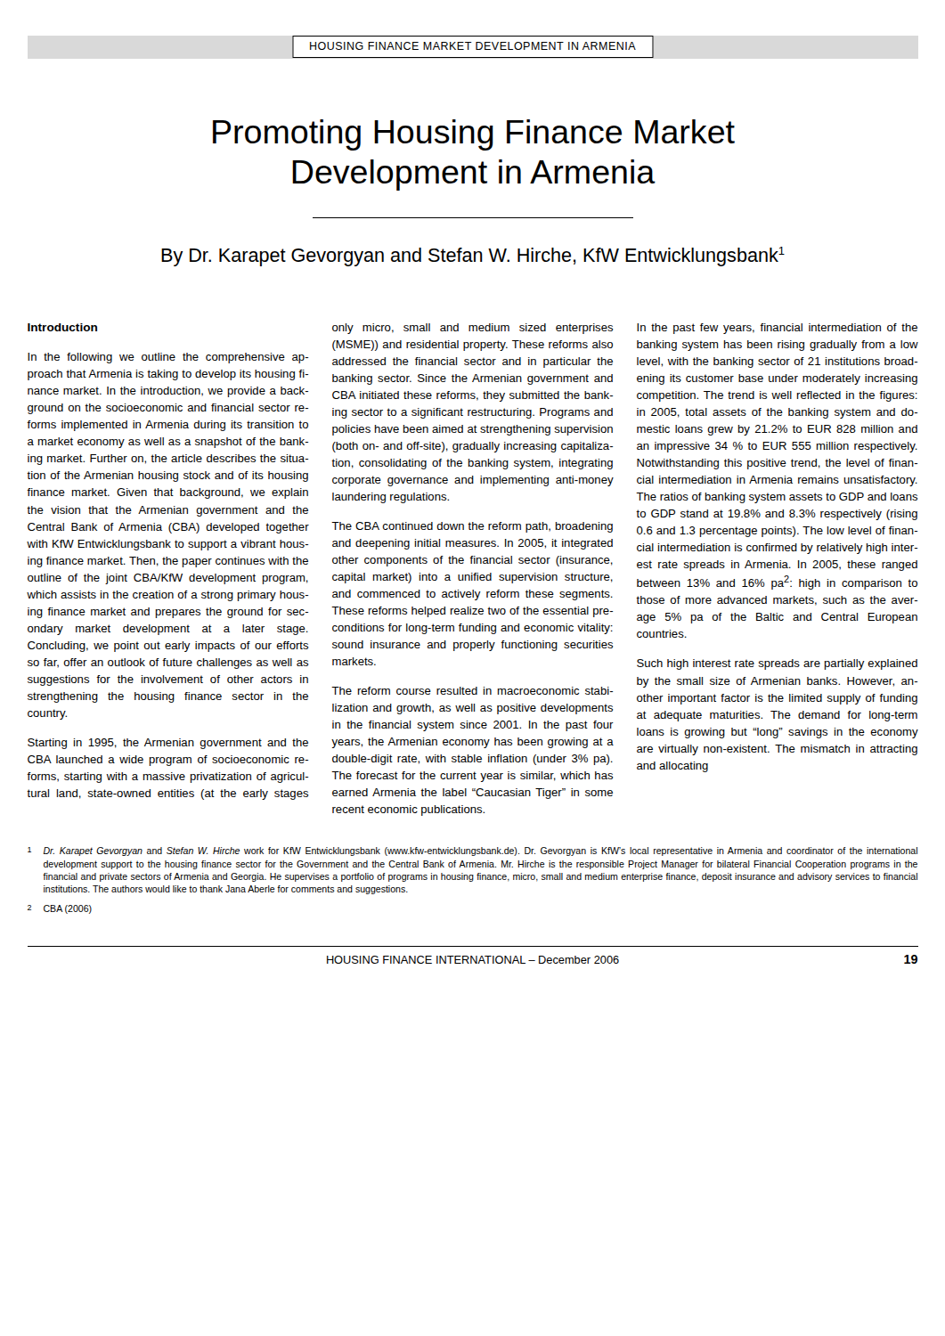HOUSING FINANCE MARKET DEVELOPMENT IN ARMENIA
Promoting Housing Finance Market Development in Armenia
By Dr. Karapet Gevorgyan and Stefan W. Hirche, KfW Entwicklungsbank1
Introduction
In the following we outline the comprehensive approach that Armenia is taking to develop its housing finance market. In the introduction, we provide a background on the socioeconomic and financial sector reforms implemented in Armenia during its transition to a market economy as well as a snapshot of the banking market. Further on, the article describes the situation of the Armenian housing stock and of its housing finance market. Given that background, we explain the vision that the Armenian government and the Central Bank of Armenia (CBA) developed together with KfW Entwicklungsbank to support a vibrant housing finance market. Then, the paper continues with the outline of the joint CBA/KfW development program, which assists in the creation of a strong primary housing finance market and prepares the ground for secondary market development at a later stage. Concluding, we point out early impacts of our efforts so far, offer an outlook of future challenges as well as suggestions for the involvement of other actors in strengthening the housing finance sector in the country.
Starting in 1995, the Armenian government and the CBA launched a wide program of socioeconomic reforms, starting with a massive privatization of agricultural land, state-owned entities (at the early stages only micro, small and medium sized enterprises (MSME)) and residential property. These reforms also addressed the financial sector and in particular the banking sector. Since the Armenian government and CBA initiated these reforms, they submitted the banking sector to a significant restructuring. Programs and policies have been aimed at strengthening supervision (both on- and off-site), gradually increasing capitalization, consolidating of the banking system, integrating corporate governance and implementing anti-money laundering regulations.
The CBA continued down the reform path, broadening and deepening initial measures. In 2005, it integrated other components of the financial sector (insurance, capital market) into a unified supervision structure, and commenced to actively reform these segments. These reforms helped realize two of the essential preconditions for long-term funding and economic vitality: sound insurance and properly functioning securities markets.
The reform course resulted in macroeconomic stabilization and growth, as well as positive developments in the financial system since 2001. In the past four years, the Armenian economy has been growing at a double-digit rate, with stable inflation (under 3% pa). The forecast for the current year is similar, which has earned Armenia the label “Caucasian Tiger” in some recent economic publications.
In the past few years, financial intermediation of the banking system has been rising gradually from a low level, with the banking sector of 21 institutions broadening its customer base under moderately increasing competition. The trend is well reflected in the figures: in 2005, total assets of the banking system and domestic loans grew by 21.2% to EUR 828 million and an impressive 34 % to EUR 555 million respectively. Notwithstanding this positive trend, the level of financial intermediation in Armenia remains unsatisfactory. The ratios of banking system assets to GDP and loans to GDP stand at 19.8% and 8.3% respectively (rising 0.6 and 1.3 percentage points). The low level of financial intermediation is confirmed by relatively high interest rate spreads in Armenia. In 2005, these ranged between 13% and 16% pa2: high in comparison to those of more advanced markets, such as the average 5% pa of the Baltic and Central European countries.
Such high interest rate spreads are partially explained by the small size of Armenian banks. However, another important factor is the limited supply of funding at adequate maturities. The demand for long-term loans is growing but “long” savings in the economy are virtually non-existent. The mismatch in attracting and allocating
1 Dr. Karapet Gevorgyan and Stefan W. Hirche work for KfW Entwicklungsbank (www.kfw-entwicklungsbank.de). Dr. Gevorgyan is KfW’s local representative in Armenia and coordinator of the international development support to the housing finance sector for the Government and the Central Bank of Armenia. Mr. Hirche is the responsible Project Manager for bilateral Financial Cooperation programs in the financial and private sectors of Armenia and Georgia. He supervises a portfolio of programs in housing finance, micro, small and medium enterprise finance, deposit insurance and advisory services to financial institutions. The authors would like to thank Jana Aberle for comments and suggestions.
2 CBA (2006)
HOUSING FINANCE INTERNATIONAL – December 2006 19